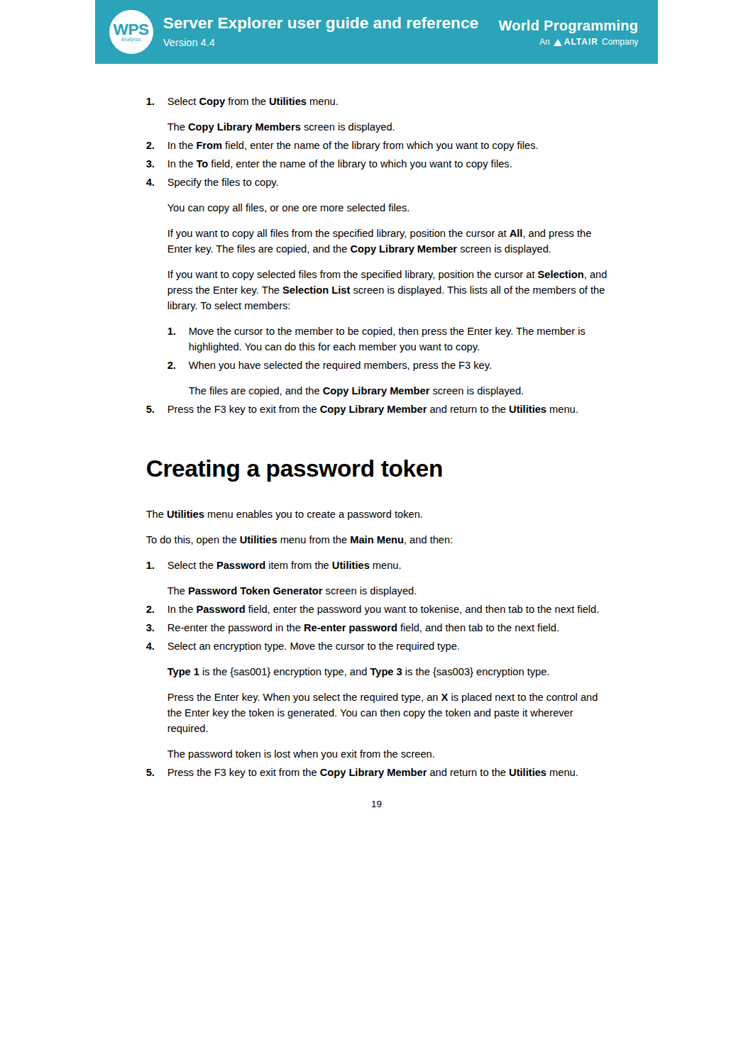WPS Analytics
Server Explorer user guide and reference
Version 4.4
World Programming
An ALTAIR Company
Select Copy from the Utilities menu.
The Copy Library Members screen is displayed.
In the From field, enter the name of the library from which you want to copy files.
In the To field, enter the name of the library to which you want to copy files.
Specify the files to copy.
You can copy all files, or one ore more selected files.
If you want to copy all files from the specified library, position the cursor at All, and press the Enter key. The files are copied, and the Copy Library Member screen is displayed.
If you want to copy selected files from the specified library, position the cursor at Selection, and press the Enter key. The Selection List screen is displayed. This lists all of the members of the library. To select members:
Move the cursor to the member to be copied, then press the Enter key. The member is highlighted. You can do this for each member you want to copy.
When you have selected the required members, press the F3 key.
The files are copied, and the Copy Library Member screen is displayed.
Press the F3 key to exit from the Copy Library Member and return to the Utilities menu.
Creating a password token
The Utilities menu enables you to create a password token.
To do this, open the Utilities menu from the Main Menu, and then:
Select the Password item from the Utilities menu.
The Password Token Generator screen is displayed.
In the Password field, enter the password you want to tokenise, and then tab to the next field.
Re-enter the password in the Re-enter password field, and then tab to the next field.
Select an encryption type. Move the cursor to the required type.
Type 1 is the {sas001} encryption type, and Type 3 is the {sas003} encryption type.
Press the Enter key. When you select the required type, an X is placed next to the control and the Enter key the token is generated. You can then copy the token and paste it wherever required.
The password token is lost when you exit from the screen.
Press the F3 key to exit from the Copy Library Member and return to the Utilities menu.
19